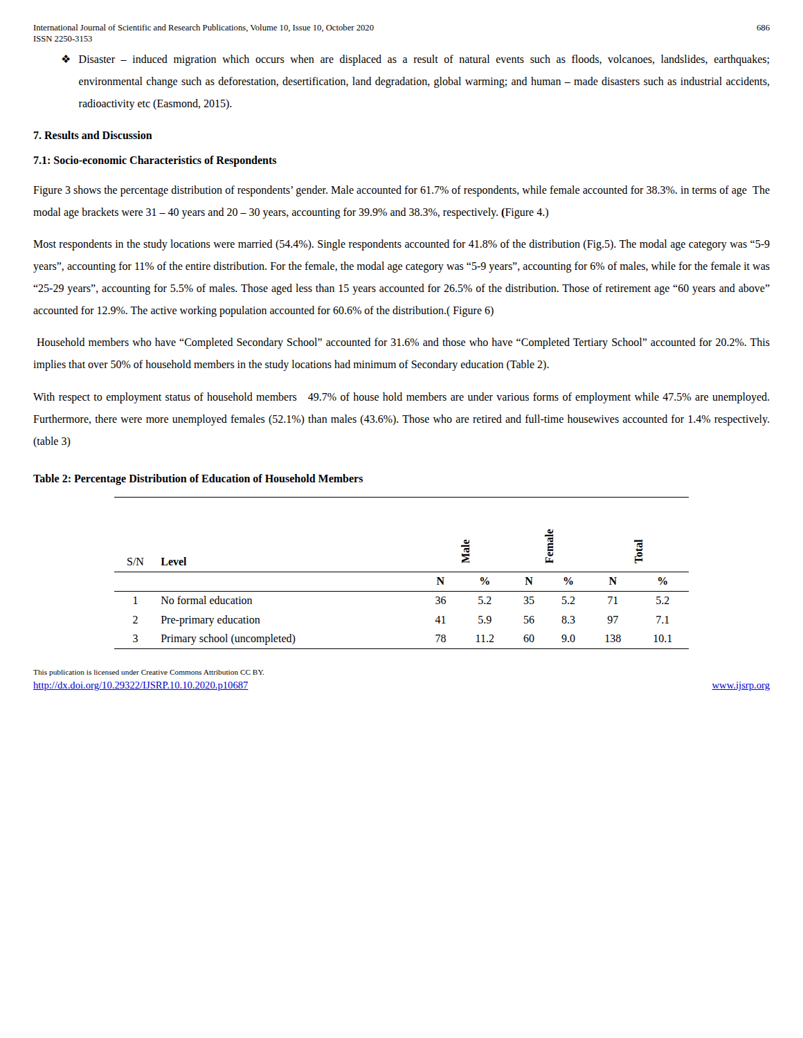International Journal of Scientific and Research Publications, Volume 10, Issue 10, October 2020
686
ISSN 2250-3153
❖
Disaster – induced migration which occurs when are displaced as a result of natural events such as floods, volcanoes, landslides, earthquakes; environmental change such as deforestation, desertification, land degradation, global warming; and human – made disasters such as industrial accidents, radioactivity etc (Easmond, 2015).
7. Results and Discussion
7.1: Socio-economic Characteristics of Respondents
Figure 3 shows the percentage distribution of respondents’ gender. Male accounted for 61.7% of respondents, while female accounted for 38.3%. in terms of age The modal age brackets were 31 – 40 years and 20 – 30 years, accounting for 39.9% and 38.3%, respectively. (Figure 4.)
Most respondents in the study locations were married (54.4%). Single respondents accounted for 41.8% of the distribution (Fig.5). The modal age category was “5-9 years”, accounting for 11% of the entire distribution. For the female, the modal age category was “5-9 years”, accounting for 6% of males, while for the female it was “25-29 years”, accounting for 5.5% of males. Those aged less than 15 years accounted for 26.5% of the distribution. Those of retirement age “60 years and above” accounted for 12.9%. The active working population accounted for 60.6% of the distribution.( Figure 6)
Household members who have “Completed Secondary School” accounted for 31.6% and those who have “Completed Tertiary School” accounted for 20.2%. This implies that over 50% of household members in the study locations had minimum of Secondary education (Table 2).
With respect to employment status of household members 49.7% of house hold members are under various forms of employment while 47.5% are unemployed. Furthermore, there were more unemployed females (52.1%) than males (43.6%). Those who are retired and full-time housewives accounted for 1.4% respectively. (table 3)
Table 2: Percentage Distribution of Education of Household Members
| S/N | Level | Male | Female | Total |
| | | N | % | N | % | N | % |
| 1 | No formal education | 36 | 5.2 | 35 | 5.2 | 71 | 5.2 |
| 2 | Pre-primary education | 41 | 5.9 | 56 | 8.3 | 97 | 7.1 |
| 3 | Primary school (uncompleted) | 78 | 11.2 | 60 | 9.0 | 138 | 10.1 |
This publication is licensed under Creative Commons Attribution CC BY.
http://dx.doi.org/10.29322/IJSRP.10.10.2020.p10687 www.ijsrp.org